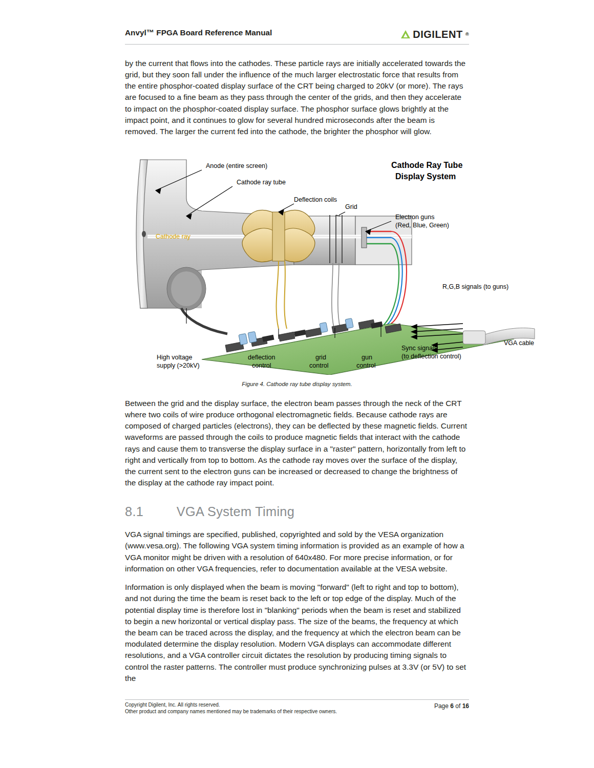Anvyl™ FPGA Board Reference Manual
DIGILENT®
by the current that flows into the cathodes. These particle rays are initially accelerated towards the grid, but they soon fall under the influence of the much larger electrostatic force that results from the entire phosphor-coated display surface of the CRT being charged to 20kV (or more). The rays are focused to a fine beam as they pass through the center of the grids, and then they accelerate to impact on the phosphor-coated display surface. The phosphor surface glows brightly at the impact point, and it continues to glow for several hundred microseconds after the beam is removed. The larger the current fed into the cathode, the brighter the phosphor will glow.
Anode (entire screen) Cathode ray tube Deflection coils Grid Electron guns (Red, Blue, Green) Cathode ray Cathode Ray Tube Display System R,G,B signals (to guns) VGA cable Sync signals (to deflection control) High voltage supply (>20kV) deflection control grid control gun control
Figure 4. Cathode ray tube display system.
Between the grid and the display surface, the electron beam passes through the neck of the CRT where two coils of wire produce orthogonal electromagnetic fields. Because cathode rays are composed of charged particles (electrons), they can be deflected by these magnetic fields. Current waveforms are passed through the coils to produce magnetic fields that interact with the cathode rays and cause them to transverse the display surface in a "raster" pattern, horizontally from left to right and vertically from top to bottom. As the cathode ray moves over the surface of the display, the current sent to the electron guns can be increased or decreased to change the brightness of the display at the cathode ray impact point.
8.1 VGA System Timing
VGA signal timings are specified, published, copyrighted and sold by the VESA organization (www.vesa.org). The following VGA system timing information is provided as an example of how a VGA monitor might be driven with a resolution of 640x480. For more precise information, or for information on other VGA frequencies, refer to documentation available at the VESA website.
Information is only displayed when the beam is moving "forward" (left to right and top to bottom), and not during the time the beam is reset back to the left or top edge of the display. Much of the potential display time is therefore lost in "blanking" periods when the beam is reset and stabilized to begin a new horizontal or vertical display pass. The size of the beams, the frequency at which the beam can be traced across the display, and the frequency at which the electron beam can be modulated determine the display resolution. Modern VGA displays can accommodate different resolutions, and a VGA controller circuit dictates the resolution by producing timing signals to control the raster patterns. The controller must produce synchronizing pulses at 3.3V (or 5V) to set the
Copyright Digilent, Inc. All rights reserved.
Other product and company names mentioned may be trademarks of their respective owners.
Page 6 of 16